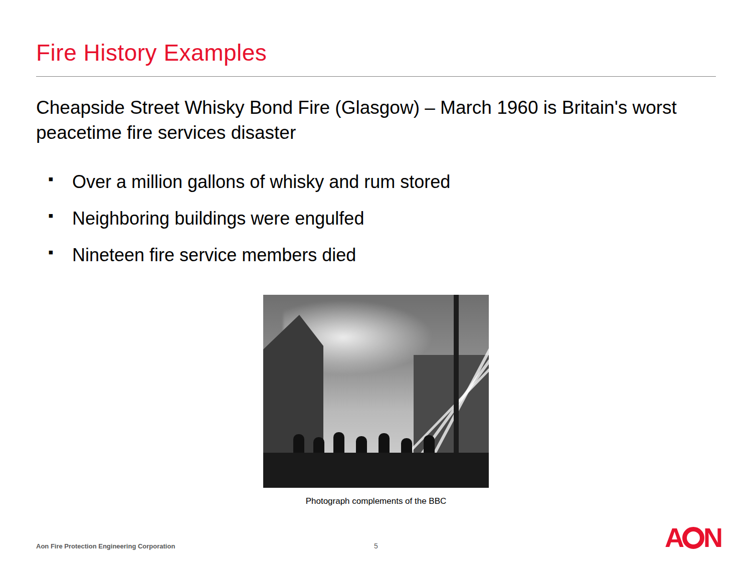Fire History Examples
Cheapside Street Whisky Bond Fire (Glasgow) – March 1960 is Britain's worst peacetime fire services disaster
Over a million gallons of whisky and rum stored
Neighboring buildings were engulfed
Nineteen fire service members died
Photograph complements of the BBC
Aon Fire Protection Engineering Corporation
5
A N